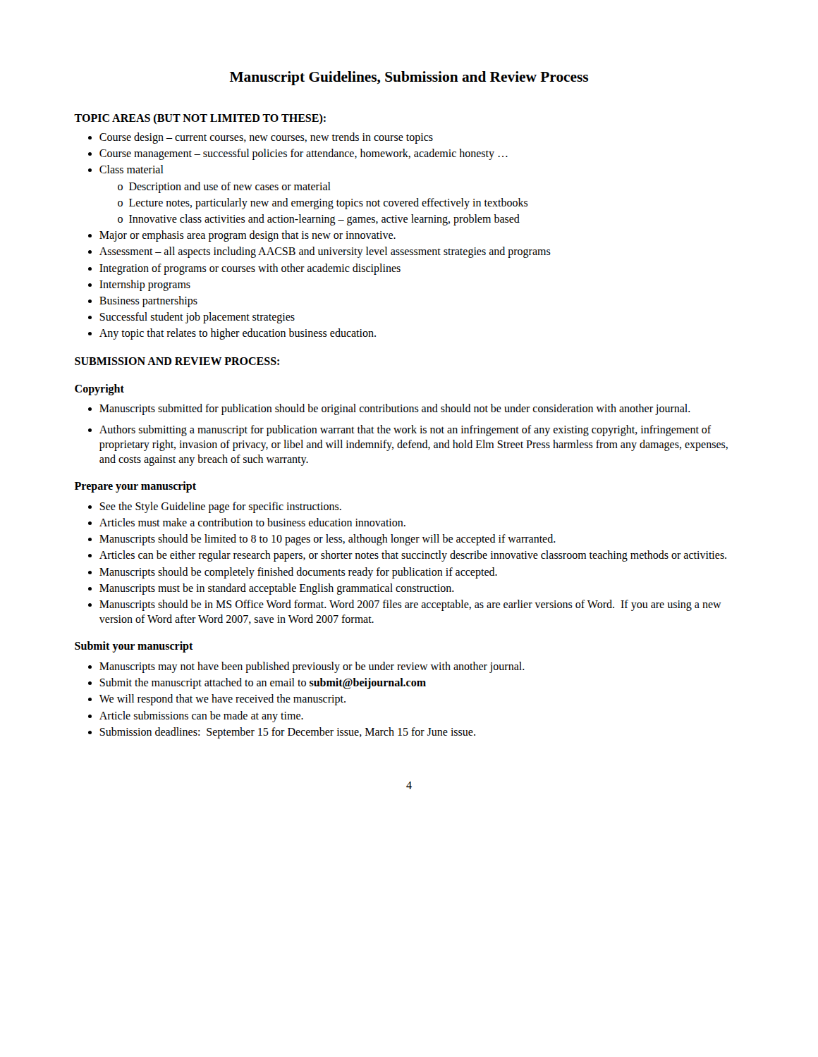Manuscript Guidelines, Submission and Review Process
TOPIC AREAS (BUT NOT LIMITED TO THESE):
Course design – current courses, new courses, new trends in course topics
Course management – successful policies for attendance, homework, academic honesty …
Class material
Description and use of new cases or material
Lecture notes, particularly new and emerging topics not covered effectively in textbooks
Innovative class activities and action-learning – games, active learning, problem based
Major or emphasis area program design that is new or innovative.
Assessment – all aspects including AACSB and university level assessment strategies and programs
Integration of programs or courses with other academic disciplines
Internship programs
Business partnerships
Successful student job placement strategies
Any topic that relates to higher education business education.
SUBMISSION AND REVIEW PROCESS:
Copyright
Manuscripts submitted for publication should be original contributions and should not be under consideration with another journal.
Authors submitting a manuscript for publication warrant that the work is not an infringement of any existing copyright, infringement of proprietary right, invasion of privacy, or libel and will indemnify, defend, and hold Elm Street Press harmless from any damages, expenses, and costs against any breach of such warranty.
Prepare your manuscript
See the Style Guideline page for specific instructions.
Articles must make a contribution to business education innovation.
Manuscripts should be limited to 8 to 10 pages or less, although longer will be accepted if warranted.
Articles can be either regular research papers, or shorter notes that succinctly describe innovative classroom teaching methods or activities.
Manuscripts should be completely finished documents ready for publication if accepted.
Manuscripts must be in standard acceptable English grammatical construction.
Manuscripts should be in MS Office Word format. Word 2007 files are acceptable, as are earlier versions of Word. If you are using a new version of Word after Word 2007, save in Word 2007 format.
Submit your manuscript
Manuscripts may not have been published previously or be under review with another journal.
Submit the manuscript attached to an email to submit@beijournal.com
We will respond that we have received the manuscript.
Article submissions can be made at any time.
Submission deadlines: September 15 for December issue, March 15 for June issue.
4